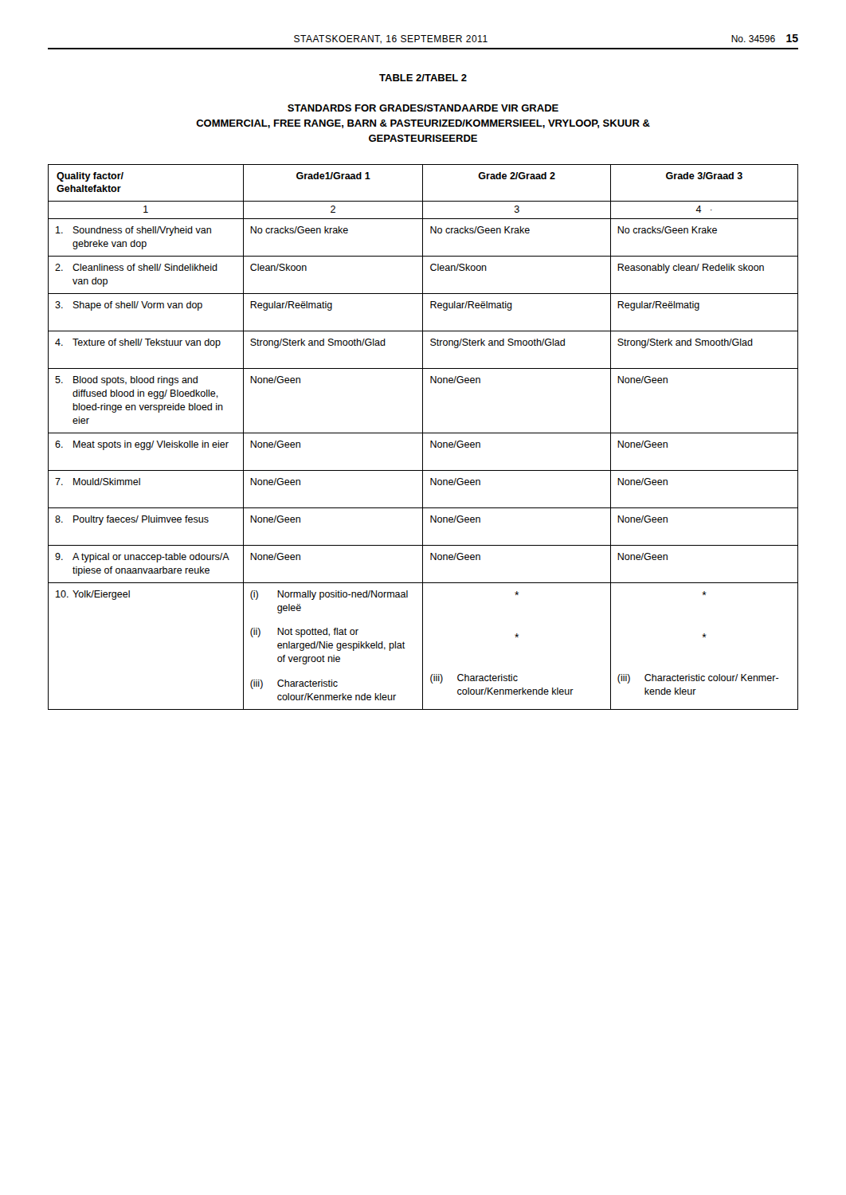STAATSKOERANT, 16 SEPTEMBER 2011
No. 34596 15
TABLE 2/TABEL 2
STANDARDS FOR GRADES/STANDAARDE VIR GRADE
COMMERCIAL, FREE RANGE, BARN & PASTEURIZED/KOMMERSIEEL, VRYLOOP, SKUUR &
GEPASTEURISEERDE
| Quality factor/ Gehaltefaktor | Grade1/Graad 1 | Grade 2/Graad 2 | Grade 3/Graad 3 |
| --- | --- | --- | --- |
| 1 | 2 | 3 | 4 · |
| 1. Soundness of shell/Vryheid van gebreke van dop | No cracks/Geen krake | No cracks/Geen Krake | No cracks/Geen Krake |
| 2. Cleanliness of shell/ Sindelikheid van dop | Clean/Skoon | Clean/Skoon | Reasonably clean/ Redelik skoon |
| 3. Shape of shell/ Vorm van dop | Regular/Reëlmatig | Regular/Reëlmatig | Regular/Reëlmatig |
| 4. Texture of shell/ Tekstuur van dop | Strong/Sterk and Smooth/Glad | Strong/Sterk and Smooth/Glad | Strong/Sterk and Smooth/Glad |
| 5. Blood spots, blood rings and diffused blood in egg/ Bloedkolle, bloed-ringe en verspreide bloed in eier | None/Geen | None/Geen | None/Geen |
| 6. Meat spots in egg/ Vleiskolle in eier | None/Geen | None/Geen | None/Geen |
| 7. Mould/Skimmel | None/Geen | None/Geen | None/Geen |
| 8. Poultry faeces/ Pluimvee fesus | None/Geen | None/Geen | None/Geen |
| 9. A typical or unaccep-table odours/A tipiese of onaanvaarbare reuke | None/Geen | None/Geen | None/Geen |
| 10. Yolk/Eiergeel | (i) Normally positio-ned/Normaal geleë (ii) Not spotted, flat or enlarged/Nie gespikkeld, plat of vergroot nie (iii) Characteristic colour/Kenmerke nde kleur | * * (iii) Characteristic colour/Kenmerkende kleur | * * (iii) Characteristic colour/ Kenmer-kende kleur |